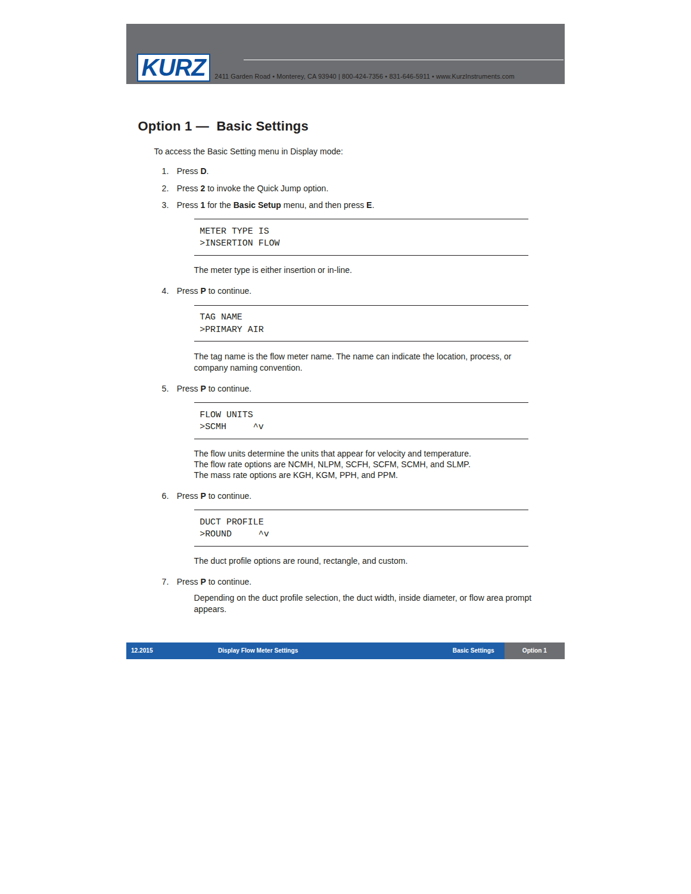KURZ
2411 Garden Road • Monterey, CA 93940 | 800-424-7356 • 831-646-5911 • www.KurzInstruments.com
Option 1 — Basic Settings
To access the Basic Setting menu in Display mode:
Press D.
Press 2 to invoke the Quick Jump option.
Press 1 for the Basic Setup menu, and then press E.
METER TYPE IS
>INSERTION FLOW
The meter type is either insertion or in-line.
Press P to continue.
TAG NAME
>PRIMARY AIR
The tag name is the flow meter name. The name can indicate the location, process, or company naming convention.
Press P to continue.
FLOW UNITS
>SCMH     ^v
The flow units determine the units that appear for velocity and temperature.
The flow rate options are NCMH, NLPM, SCFH, SCFM, SCMH, and SLMP.
The mass rate options are KGH, KGM, PPH, and PPM.
Press P to continue.
DUCT PROFILE
>ROUND     ^v
The duct profile options are round, rectangle, and custom.
Press P to continue.
Depending on the duct profile selection, the duct width, inside diameter, or flow area prompt appears.
12.2015
Display Flow Meter Settings
Basic Settings
Option 1